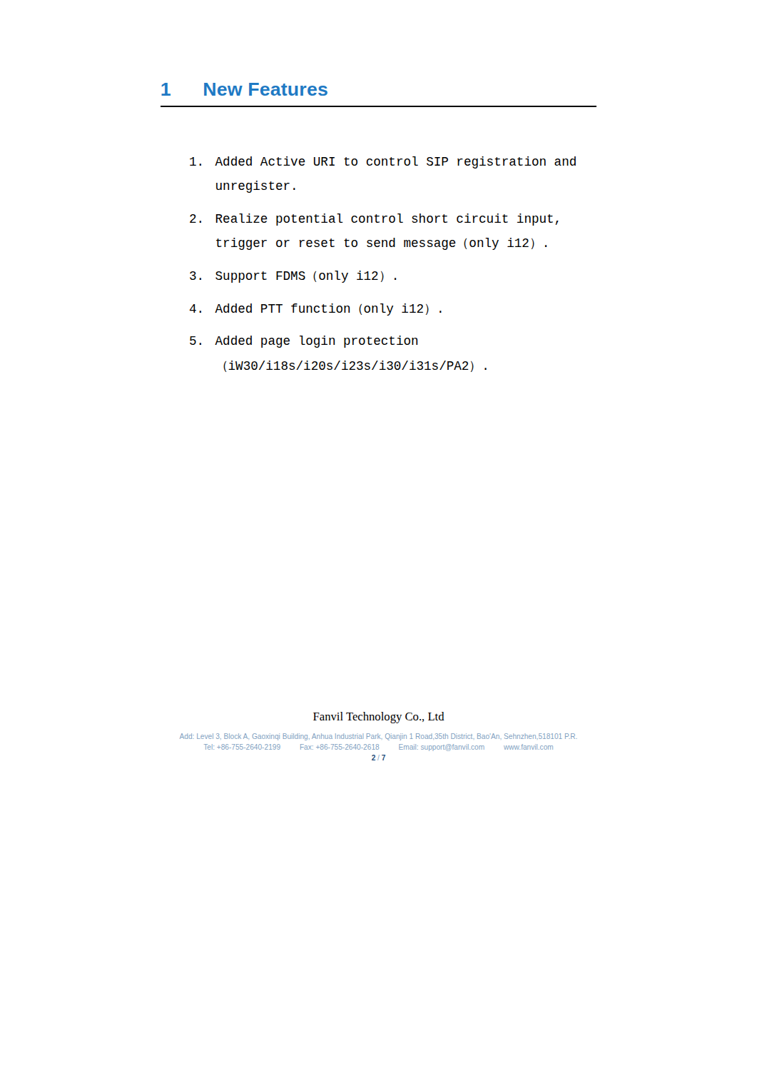1 New Features
Added Active URI to control SIP registration and unregister.
Realize potential control short circuit input, trigger or reset to send message（only i12）.
Support FDMS（only i12）.
Added PTT function（only i12）.
Added page login protection（iW30/i18s/i20s/i23s/i30/i31s/PA2）.
Fanvil Technology Co., Ltd
Add: Level 3, Block A, Gaoxinqi Building, Anhua Industrial Park, Qianjin 1 Road,35th District, Bao'An, Sehnzhen,518101 P.R.
Tel: +86-755-2640-2199 Fax: +86-755-2640-2618 Email: support@fanvil.com www.fanvil.com
2 / 7